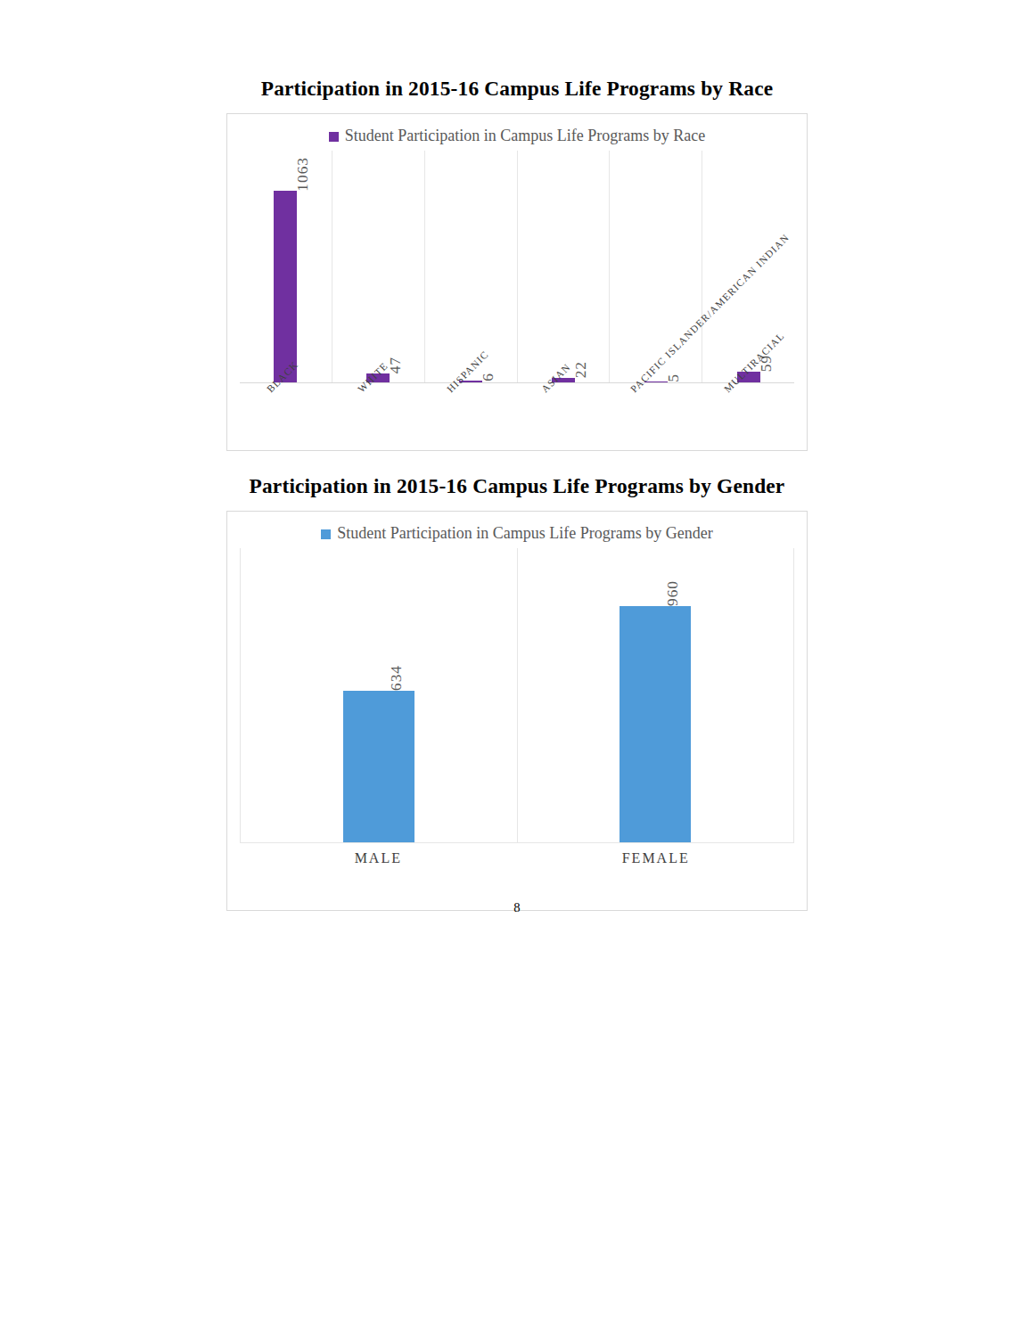Participation in 2015-16 Campus Life Programs by Race
Student Participation in Campus Life Programs by Race
1063
47
6
22
5
59
BLACK
WHITE
HISPANIC
ASIAN
PACIFIC ISLANDER/AMERICAN INDIAN
MULTIRACIAL
Participation in 2015-16 Campus Life Programs by Gender
Student Participation in Campus Life Programs by Gender
634
960
MALE
FEMALE
8